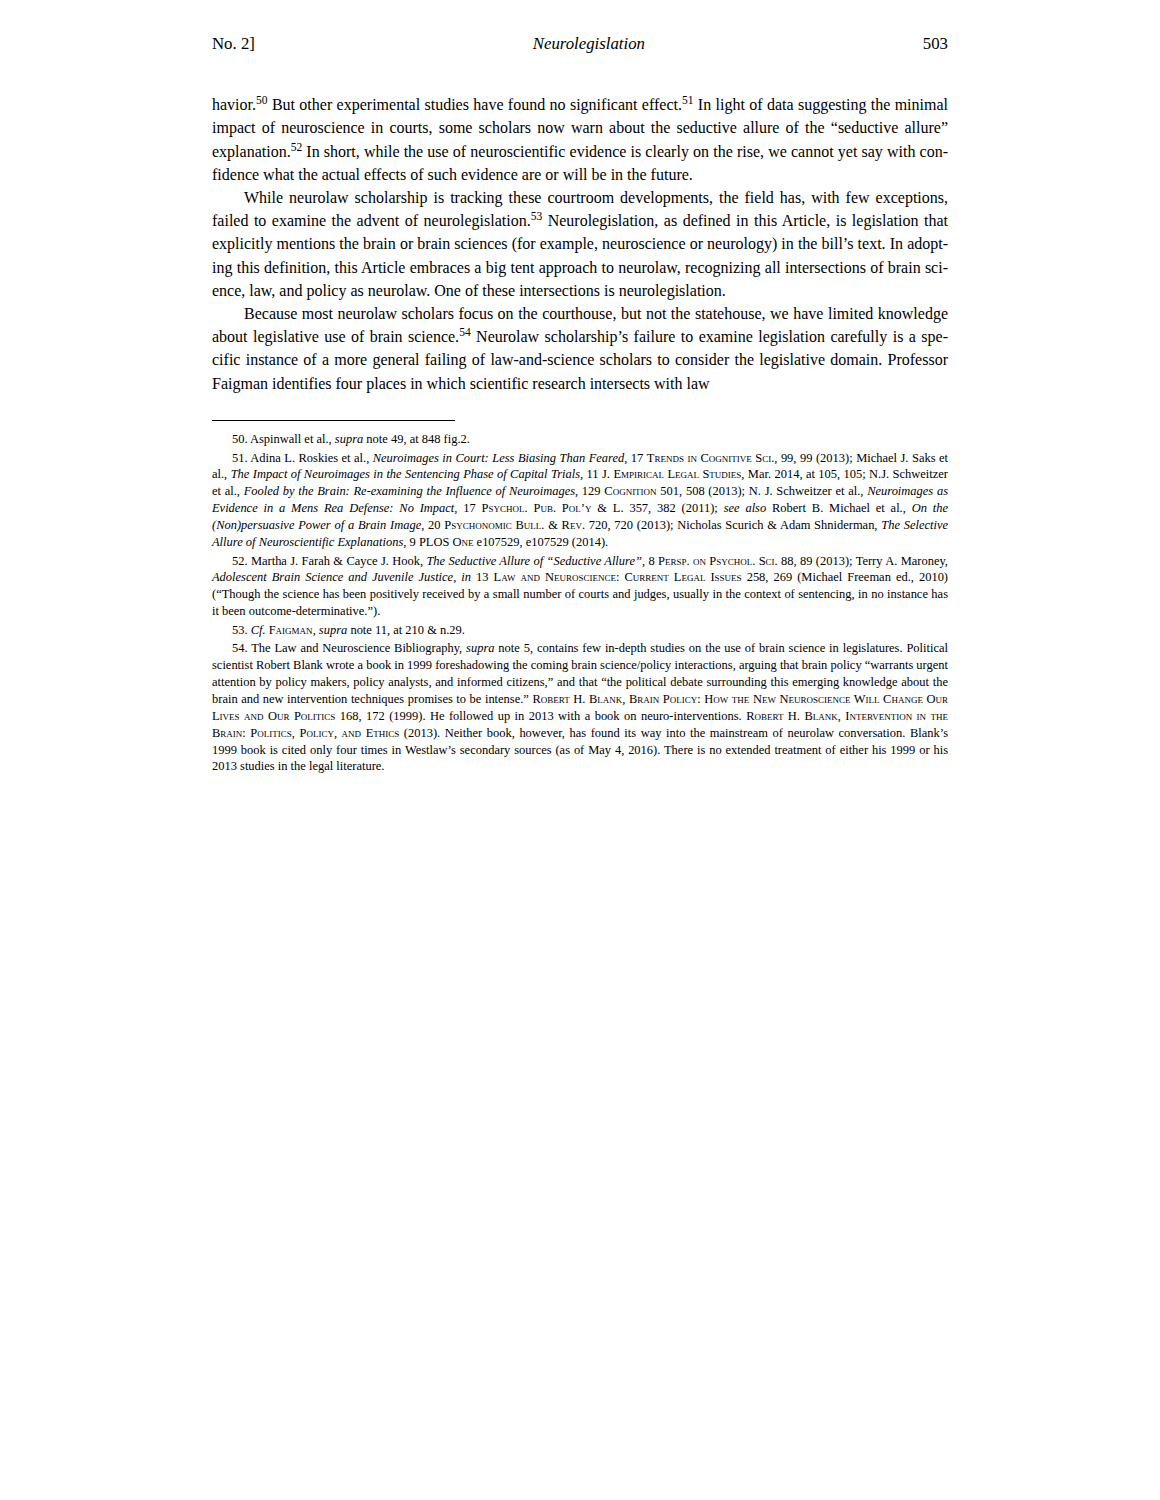No. 2] Neurolegislation 503
havior.50 But other experimental studies have found no significant effect.51 In light of data suggesting the minimal impact of neuroscience in courts, some scholars now warn about the seductive allure of the “seductive allure” explanation.52 In short, while the use of neuroscientific evidence is clearly on the rise, we cannot yet say with confidence what the actual effects of such evidence are or will be in the future.
While neurolaw scholarship is tracking these courtroom developments, the field has, with few exceptions, failed to examine the advent of neurolegislation.53 Neurolegislation, as defined in this Article, is legislation that explicitly mentions the brain or brain sciences (for example, neuroscience or neurology) in the bill’s text. In adopting this definition, this Article embraces a big tent approach to neurolaw, recognizing all intersections of brain science, law, and policy as neurolaw. One of these intersections is neurolegislation.
Because most neurolaw scholars focus on the courthouse, but not the statehouse, we have limited knowledge about legislative use of brain science.54 Neurolaw scholarship’s failure to examine legislation carefully is a specific instance of a more general failing of law-and-science scholars to consider the legislative domain. Professor Faigman identifies four places in which scientific research intersects with law
50. Aspinwall et al., supra note 49, at 848 fig.2.
51. Adina L. Roskies et al., Neuroimages in Court: Less Biasing Than Feared, 17 Trends in Cognitive Sci., 99, 99 (2013); Michael J. Saks et al., The Impact of Neuroimages in the Sentencing Phase of Capital Trials, 11 J. Empirical Legal Studies, Mar. 2014, at 105, 105; N.J. Schweitzer et al., Fooled by the Brain: Re-examining the Influence of Neuroimages, 129 Cognition 501, 508 (2013); N. J. Schweitzer et al., Neuroimages as Evidence in a Mens Rea Defense: No Impact, 17 Psychol. Pub. Pol’y & L. 357, 382 (2011); see also Robert B. Michael et al., On the (Non)persuasive Power of a Brain Image, 20 Psychonomic Bull. & Rev. 720, 720 (2013); Nicholas Scurich & Adam Shniderman, The Selective Allure of Neuroscientific Explanations, 9 PLOS One e107529, e107529 (2014).
52. Martha J. Farah & Cayce J. Hook, The Seductive Allure of “Seductive Allure”, 8 Persp. on Psychol. Sci. 88, 89 (2013); Terry A. Maroney, Adolescent Brain Science and Juvenile Justice, in 13 Law and Neuroscience: Current Legal Issues 258, 269 (Michael Freeman ed., 2010) (“Though the science has been positively received by a small number of courts and judges, usually in the context of sentencing, in no instance has it been outcome-determinative.”).
53. Cf. Faigman, supra note 11, at 210 & n.29.
54. The Law and Neuroscience Bibliography, supra note 5, contains few in-depth studies on the use of brain science in legislatures. Political scientist Robert Blank wrote a book in 1999 foreshadowing the coming brain science/policy interactions, arguing that brain policy “warrants urgent attention by policy makers, policy analysts, and informed citizens,” and that “the political debate surrounding this emerging knowledge about the brain and new intervention techniques promises to be intense.” Robert H. Blank, Brain Policy: How the New Neuroscience Will Change Our Lives and Our Politics 168, 172 (1999). He followed up in 2013 with a book on neuro-interventions. Robert H. Blank, Intervention in the Brain: Politics, Policy, and Ethics (2013). Neither book, however, has found its way into the mainstream of neurolaw conversation. Blank’s 1999 book is cited only four times in Westlaw’s secondary sources (as of May 4, 2016). There is no extended treatment of either his 1999 or his 2013 studies in the legal literature.